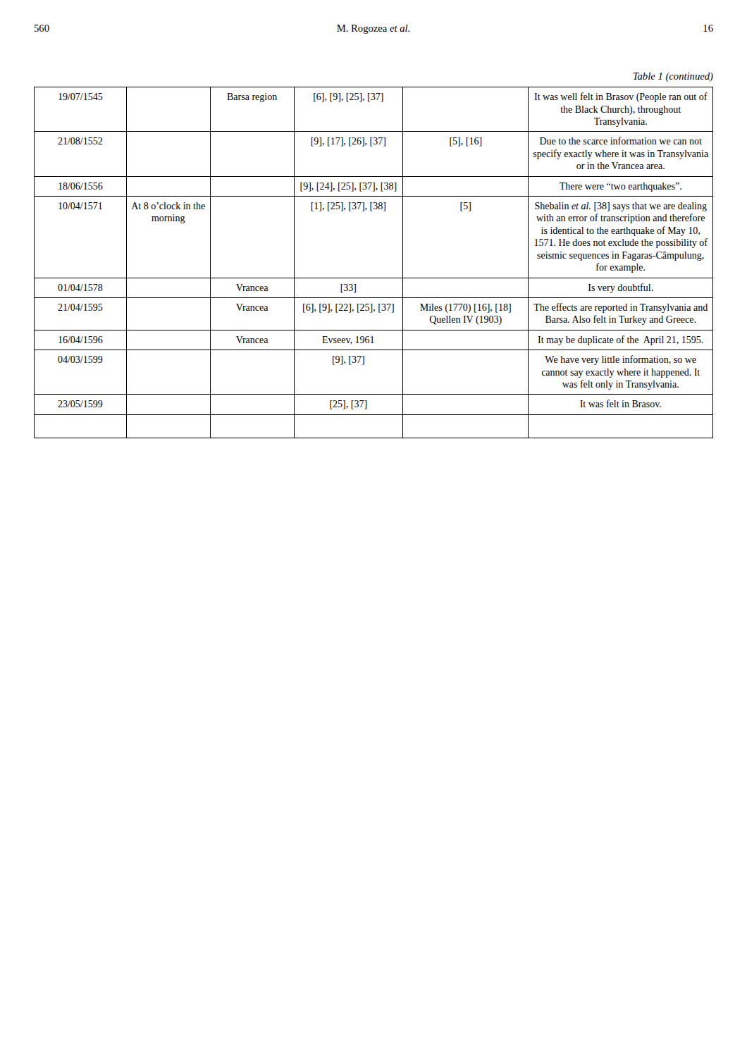560 M. Rogozea et al. 16
Table 1 (continued)
| 19/07/1545 | | Barsa region | [6], [9], [25], [37] | | It was well felt in Brasov (People ran out of the Black Church), throughout Transylvania. |
| 21/08/1552 | | | [9], [17], [26], [37] | [5], [16] | Due to the scarce information we can not specify exactly where it was in Transylvania or in the Vrancea area. |
| 18/06/1556 | | | [9], [24], [25], [37], [38] | | There were “two earthquakes”. |
| 10/04/1571 | At 8 o’clock in the morning | | [1], [25], [37], [38] | [5] | Shebalin et al. [38] says that we are dealing with an error of transcription and therefore is identical to the earthquake of May 10, 1571. He does not exclude the possibility of seismic sequences in Fagaras-Câmpulung, for example. |
| 01/04/1578 | | Vrancea | [33] | | Is very doubtful. |
| 21/04/1595 | | Vrancea | [6], [9], [22], [25], [37] | Miles (1770) [16], [18] Quellen IV (1903) | The effects are reported in Transylvania and Barsa. Also felt in Turkey and Greece. |
| 16/04/1596 | | Vrancea | Evseev, 1961 | | It may be duplicate of the April 21, 1595. |
| 04/03/1599 | | | [9], [37] | | We have very little information, so we cannot say exactly where it happened. It was felt only in Transylvania. |
| 23/05/1599 | | | [25], [37] | | It was felt in Brasov. |